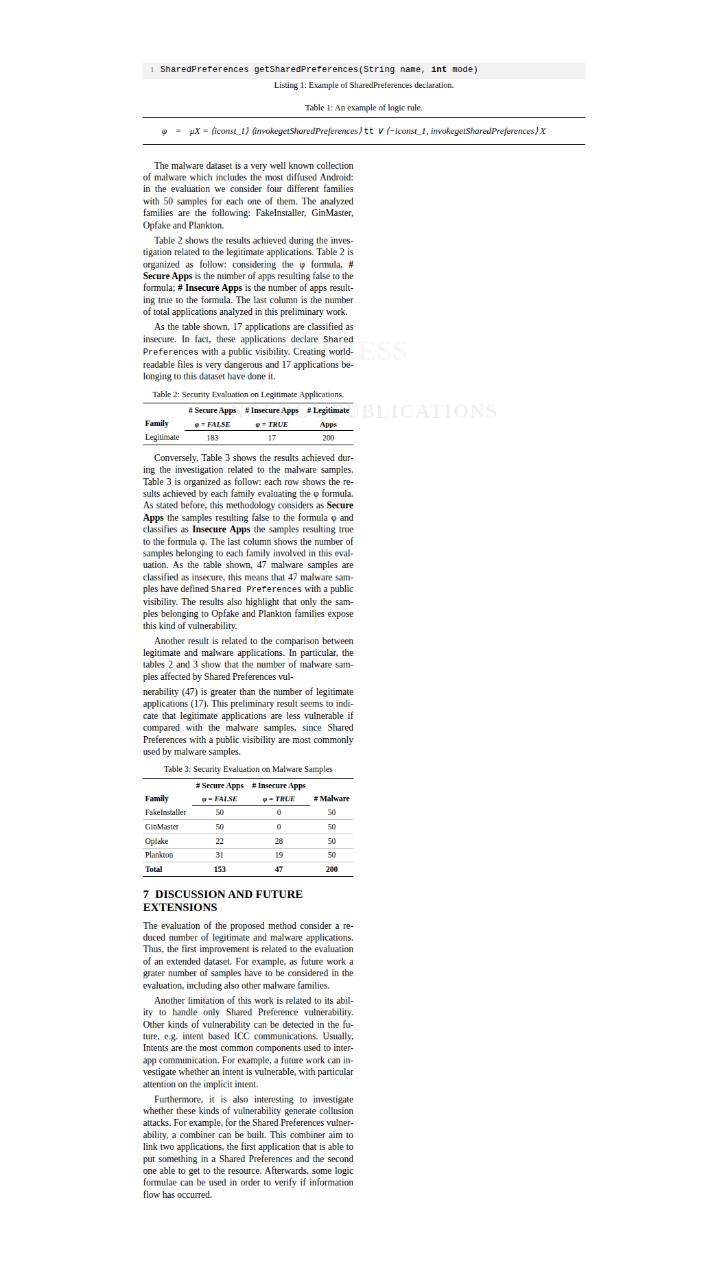PRESS
NOLOGY PUBLICATIONS
1 SharedPreferences getSharedPreferences(String name, int mode)
Listing 1: Example of SharedPreferences declaration.
Table 1: An example of logic rule.
| φ | = | μX = ⟨iconst_1⟩ ⟨invokegetSharedPreferences⟩ tt ∨ ⟨−iconst_1, invokegetSharedPreferences⟩ X |
The malware dataset is a very well known collection of malware which includes the most diffused Android: in the evaluation we consider four different families with 50 samples for each one of them. The analyzed families are the following: FakeInstaller, GinMaster, Opfake and Plankton.
Table 2 shows the results achieved during the investigation related to the legitimate applications. Table 2 is organized as follow: considering the φ formula, # Secure Apps is the number of apps resulting false to the formula; # Insecure Apps is the number of apps resulting true to the formula. The last column is the number of total applications analyzed in this preliminary work.
As the table shown, 17 applications are classified as insecure. In fact, these applications declare Shared Preferences with a public visibility. Creating world-readable files is very dangerous and 17 applications belonging to this dataset have done it.
Table 2: Security Evaluation on Legitimate Applications.
| Family | # Secure Apps | # Insecure Apps | # Legitimate |
| --- | --- | --- | --- |
| φ = FALSE | φ = TRUE | Apps |
| Legitimate | 183 | 17 | 200 |
Conversely, Table 3 shows the results achieved during the investigation related to the malware samples. Table 3 is organized as follow: each row shows the results achieved by each family evaluating the φ formula. As stated before, this methodology considers as Secure Apps the samples resulting false to the formula φ and classifies as Insecure Apps the samples resulting true to the formula φ. The last column shows the number of samples belonging to each family involved in this evaluation. As the table shown, 47 malware samples are classified as insecure, this means that 47 malware samples have defined Shared Preferences with a public visibility. The results also highlight that only the samples belonging to Opfake and Plankton families expose this kind of vulnerability.
Another result is related to the comparison between legitimate and malware applications. In particular, the tables 2 and 3 show that the number of malware samples affected by Shared Preferences vul-
nerability (47) is greater than the number of legitimate applications (17). This preliminary result seems to indicate that legitimate applications are less vulnerable if compared with the malware samples, since Shared Preferences with a public visibility are most commonly used by malware samples.
Table 3: Security Evaluation on Malware Samples
| Family | # Secure Apps | # Insecure Apps | # Malware |
| --- | --- | --- | --- |
| φ = FALSE | φ = TRUE |
| FakeInstaller | 50 | 0 | 50 |
| GinMaster | 50 | 0 | 50 |
| Opfake | 22 | 28 | 50 |
| Plankton | 31 | 19 | 50 |
| Total | 153 | 47 | 200 |
7 DISCUSSION AND FUTURE EXTENSIONS
The evaluation of the proposed method consider a reduced number of legitimate and malware applications. Thus, the first improvement is related to the evaluation of an extended dataset. For example, as future work a grater number of samples have to be considered in the evaluation, including also other malware families.
Another limitation of this work is related to its ability to handle only Shared Preference vulnerability. Other kinds of vulnerability can be detected in the future, e.g. intent based ICC communications. Usually, Intents are the most common components used to inter-app communication. For example, a future work can investigate whether an intent is vulnerable, with particular attention on the implicit intent.
Furthermore, it is also interesting to investigate whether these kinds of vulnerability generate collusion attacks. For example, for the Shared Preferences vulnerability, a combiner can be built. This combiner aim to link two applications, the first application that is able to put something in a Shared Preferences and the second one able to get to the resource. Afterwards, some logic formulae can be used in order to verify if information flow has occurred.